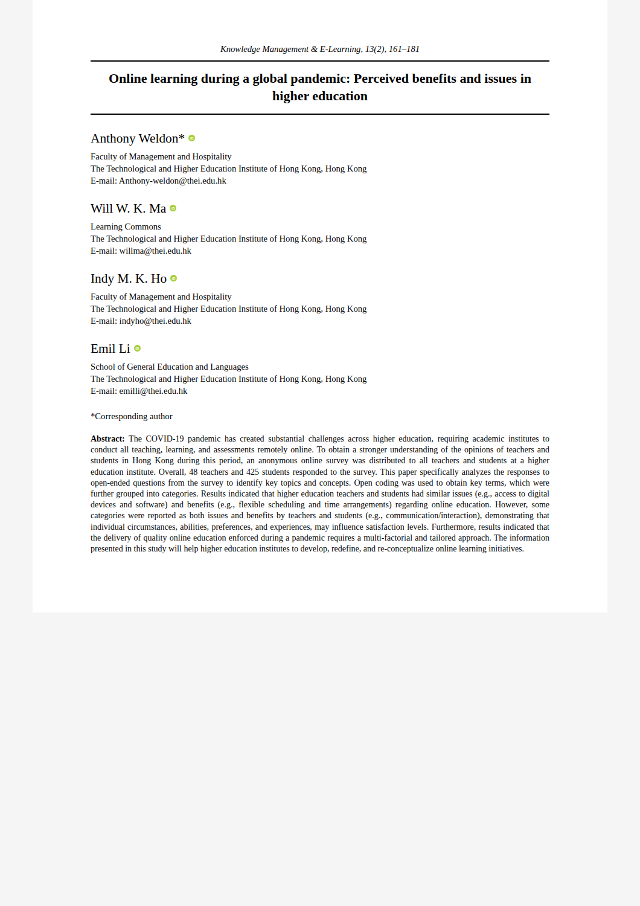Knowledge Management & E-Learning, 13(2), 161–181
Online learning during a global pandemic: Perceived benefits and issues in higher education
Anthony Weldon*
Faculty of Management and Hospitality
The Technological and Higher Education Institute of Hong Kong, Hong Kong
E-mail: Anthony-weldon@thei.edu.hk
Will W. K. Ma
Learning Commons
The Technological and Higher Education Institute of Hong Kong, Hong Kong
E-mail: willma@thei.edu.hk
Indy M. K. Ho
Faculty of Management and Hospitality
The Technological and Higher Education Institute of Hong Kong, Hong Kong
E-mail: indyho@thei.edu.hk
Emil Li
School of General Education and Languages
The Technological and Higher Education Institute of Hong Kong, Hong Kong
E-mail: emilli@thei.edu.hk
*Corresponding author
Abstract: The COVID-19 pandemic has created substantial challenges across higher education, requiring academic institutes to conduct all teaching, learning, and assessments remotely online. To obtain a stronger understanding of the opinions of teachers and students in Hong Kong during this period, an anonymous online survey was distributed to all teachers and students at a higher education institute. Overall, 48 teachers and 425 students responded to the survey. This paper specifically analyzes the responses to open-ended questions from the survey to identify key topics and concepts. Open coding was used to obtain key terms, which were further grouped into categories. Results indicated that higher education teachers and students had similar issues (e.g., access to digital devices and software) and benefits (e.g., flexible scheduling and time arrangements) regarding online education. However, some categories were reported as both issues and benefits by teachers and students (e.g., communication/interaction), demonstrating that individual circumstances, abilities, preferences, and experiences, may influence satisfaction levels. Furthermore, results indicated that the delivery of quality online education enforced during a pandemic requires a multi-factorial and tailored approach. The information presented in this study will help higher education institutes to develop, redefine, and re-conceptualize online learning initiatives.